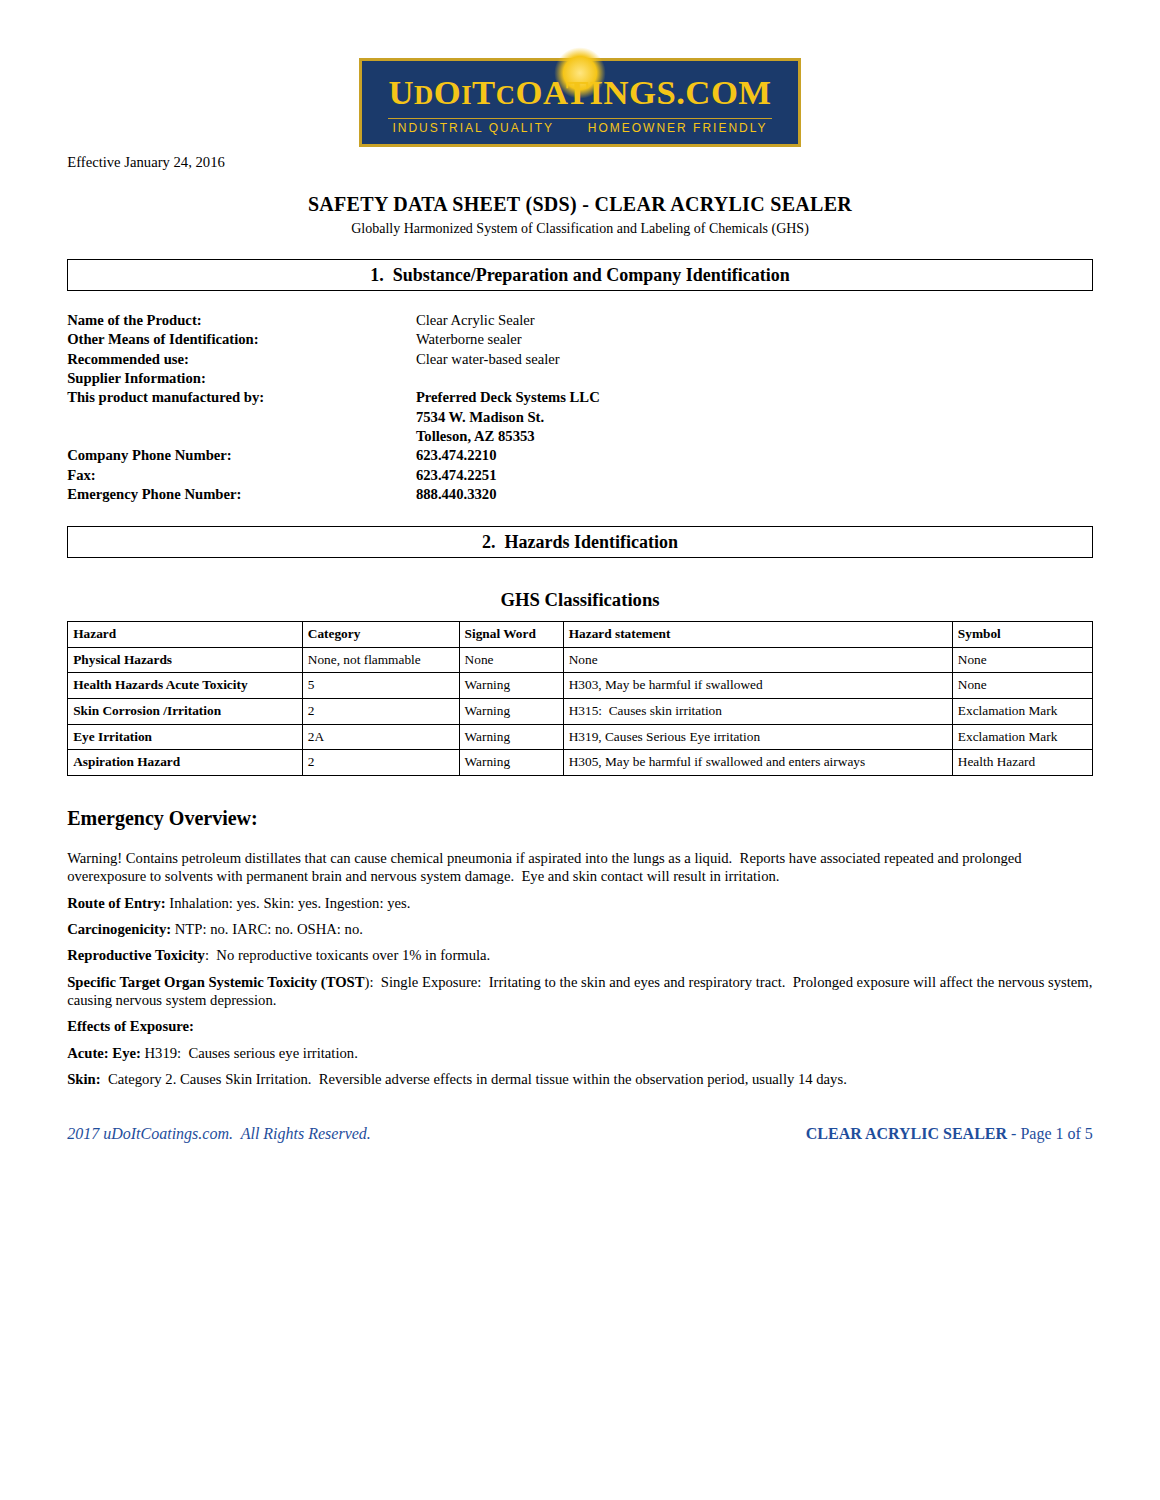UDOITCOATINGS.COM
INDUSTRIAL QUALITY HOMEOWNER FRIENDLY
Effective January 24, 2016
SAFETY DATA SHEET (SDS) - CLEAR ACRYLIC SEALER
Globally Harmonized System of Classification and Labeling of Chemicals (GHS)
1. Substance/Preparation and Company Identification
| Name of the Product: | Clear Acrylic Sealer |
| Other Means of Identification: | Waterborne sealer |
| Recommended use: | Clear water-based sealer |
| Supplier Information: | |
| This product manufactured by: | Preferred Deck Systems LLC |
| | 7534 W. Madison St. |
| | Tolleson, AZ 85353 |
| Company Phone Number: | 623.474.2210 |
| Fax: | 623.474.2251 |
| Emergency Phone Number: | 888.440.3320 |
2. Hazards Identification
GHS Classifications
| Hazard | Category | Signal Word | Hazard statement | Symbol |
| --- | --- | --- | --- | --- |
| Physical Hazards | None, not flammable | None | None | None |
| Health Hazards Acute Toxicity | 5 | Warning | H303, May be harmful if swallowed | None |
| Skin Corrosion /Irritation | 2 | Warning | H315: Causes skin irritation | Exclamation Mark |
| Eye Irritation | 2A | Warning | H319, Causes Serious Eye irritation | Exclamation Mark |
| Aspiration Hazard | 2 | Warning | H305, May be harmful if swallowed and enters airways | Health Hazard |
Emergency Overview:
Warning! Contains petroleum distillates that can cause chemical pneumonia if aspirated into the lungs as a liquid. Reports have associated repeated and prolonged overexposure to solvents with permanent brain and nervous system damage. Eye and skin contact will result in irritation.
Route of Entry: Inhalation: yes. Skin: yes. Ingestion: yes.
Carcinogenicity: NTP: no. IARC: no. OSHA: no.
Reproductive Toxicity: No reproductive toxicants over 1% in formula.
Specific Target Organ Systemic Toxicity (TOST): Single Exposure: Irritating to the skin and eyes and respiratory tract. Prolonged exposure will affect the nervous system, causing nervous system depression.
Effects of Exposure:
Acute: Eye: H319: Causes serious eye irritation.
Skin: Category 2. Causes Skin Irritation. Reversible adverse effects in dermal tissue within the observation period, usually 14 days.
2017 uDoItCoatings.com. All Rights Reserved.
CLEAR ACRYLIC SEALER - Page 1 of 5